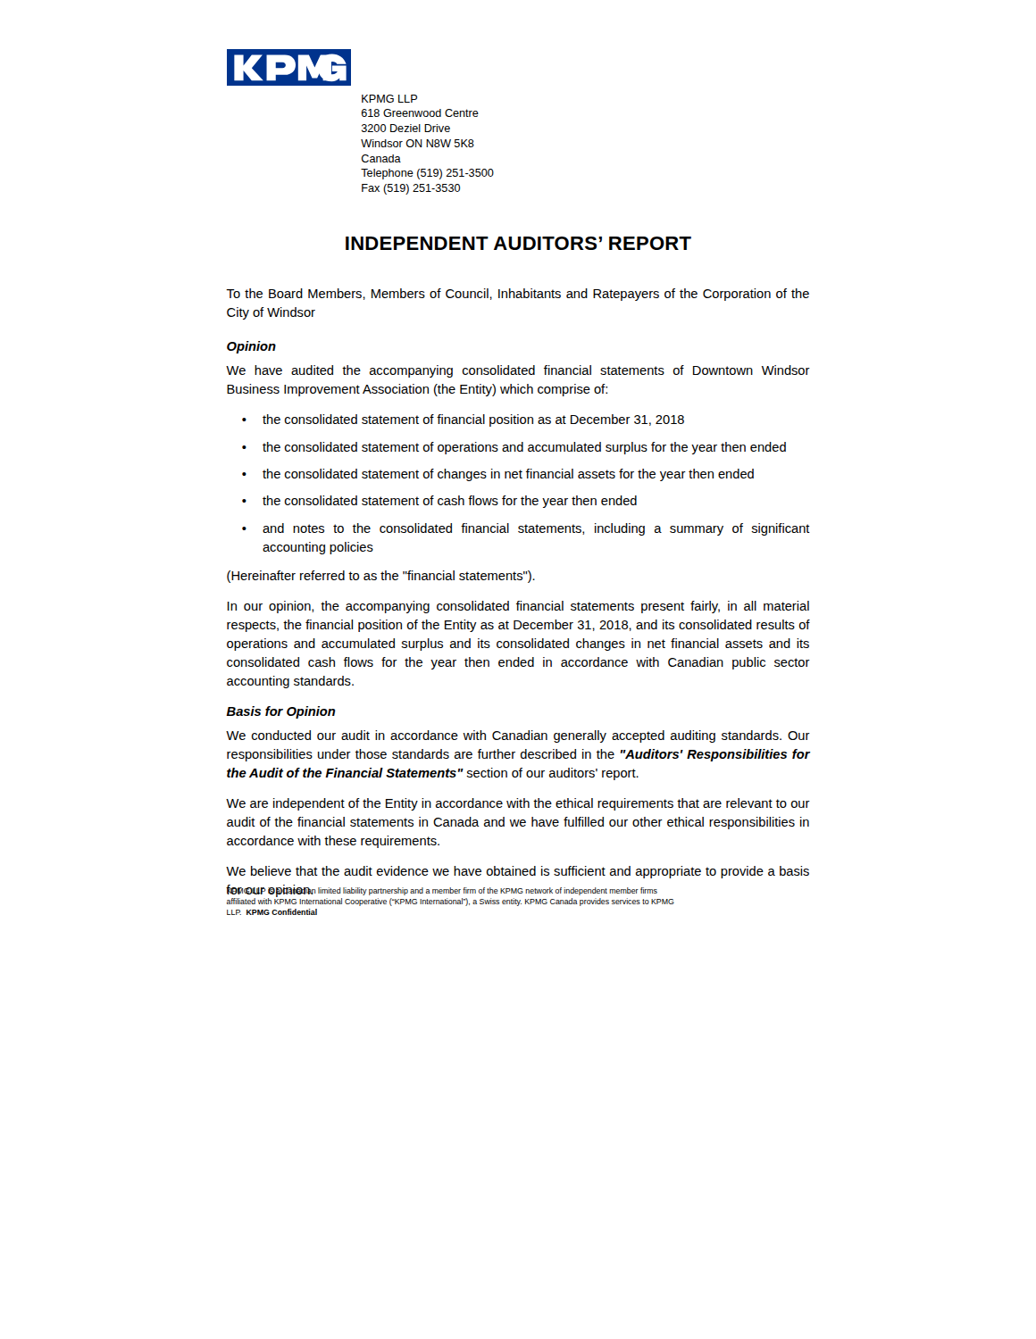KPMG LLP 618 Greenwood Centre 3200 Deziel Drive Windsor ON N8W 5K8 Canada Telephone (519) 251-3500 Fax (519) 251-3530
INDEPENDENT AUDITORS’ REPORT
To the Board Members, Members of Council, Inhabitants and Ratepayers of the Corporation of the City of Windsor
Opinion
We have audited the accompanying consolidated financial statements of Downtown Windsor Business Improvement Association (the Entity) which comprise of:
the consolidated statement of financial position as at December 31, 2018
the consolidated statement of operations and accumulated surplus for the year then ended
the consolidated statement of changes in net financial assets for the year then ended
the consolidated statement of cash flows for the year then ended
and notes to the consolidated financial statements, including a summary of significant accounting policies
(Hereinafter referred to as the "financial statements").
In our opinion, the accompanying consolidated financial statements present fairly, in all material respects, the financial position of the Entity as at December 31, 2018, and its consolidated results of operations and accumulated surplus and its consolidated changes in net financial assets and its consolidated cash flows for the year then ended in accordance with Canadian public sector accounting standards.
Basis for Opinion
We conducted our audit in accordance with Canadian generally accepted auditing standards. Our responsibilities under those standards are further described in the "Auditors' Responsibilities for the Audit of the Financial Statements" section of our auditors' report.
We are independent of the Entity in accordance with the ethical requirements that are relevant to our audit of the financial statements in Canada and we have fulfilled our other ethical responsibilities in accordance with these requirements.
We believe that the audit evidence we have obtained is sufficient and appropriate to provide a basis for our opinion.
KPMG LLP is a Canadian limited liability partnership and a member firm of the KPMG network of independent member firms
affiliated with KPMG International Cooperative (“KPMG International”), a Swiss entity. KPMG Canada provides services to KPMG
LLP. KPMG Confidential